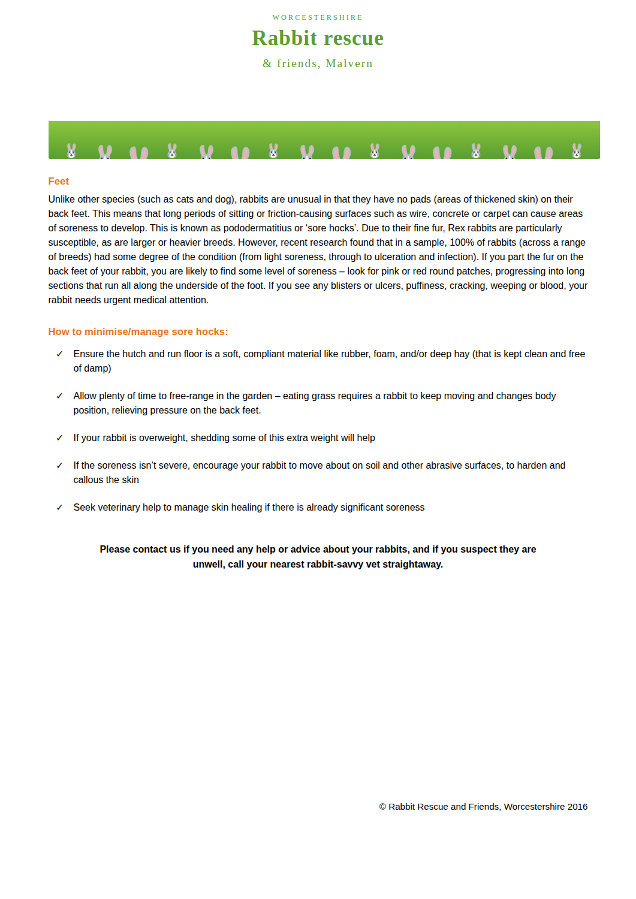Worcestershire Rabbit rescue & friends, Malvern
Feet
Unlike other species (such as cats and dog), rabbits are unusual in that they have no pads (areas of thickened skin) on their back feet. This means that long periods of sitting or friction-causing surfaces such as wire, concrete or carpet can cause areas of soreness to develop. This is known as pododermatitius or ‘sore hocks’. Due to their fine fur, Rex rabbits are particularly susceptible, as are larger or heavier breeds. However, recent research found that in a sample, 100% of rabbits (across a range of breeds) had some degree of the condition (from light soreness, through to ulceration and infection). If you part the fur on the back feet of your rabbit, you are likely to find some level of soreness – look for pink or red round patches, progressing into long sections that run all along the underside of the foot. If you see any blisters or ulcers, puffiness, cracking, weeping or blood, your rabbit needs urgent medical attention.
How to minimise/manage sore hocks:
Ensure the hutch and run floor is a soft, compliant material like rubber, foam, and/or deep hay (that is kept clean and free of damp)
Allow plenty of time to free-range in the garden – eating grass requires a rabbit to keep moving and changes body position, relieving pressure on the back feet.
If your rabbit is overweight, shedding some of this extra weight will help
If the soreness isn’t severe, encourage your rabbit to move about on soil and other abrasive surfaces, to harden and callous the skin
Seek veterinary help to manage skin healing if there is already significant soreness
Please contact us if you need any help or advice about your rabbits, and if you suspect they are unwell, call your nearest rabbit-savvy vet straightaway.
© Rabbit Rescue and Friends, Worcestershire 2016